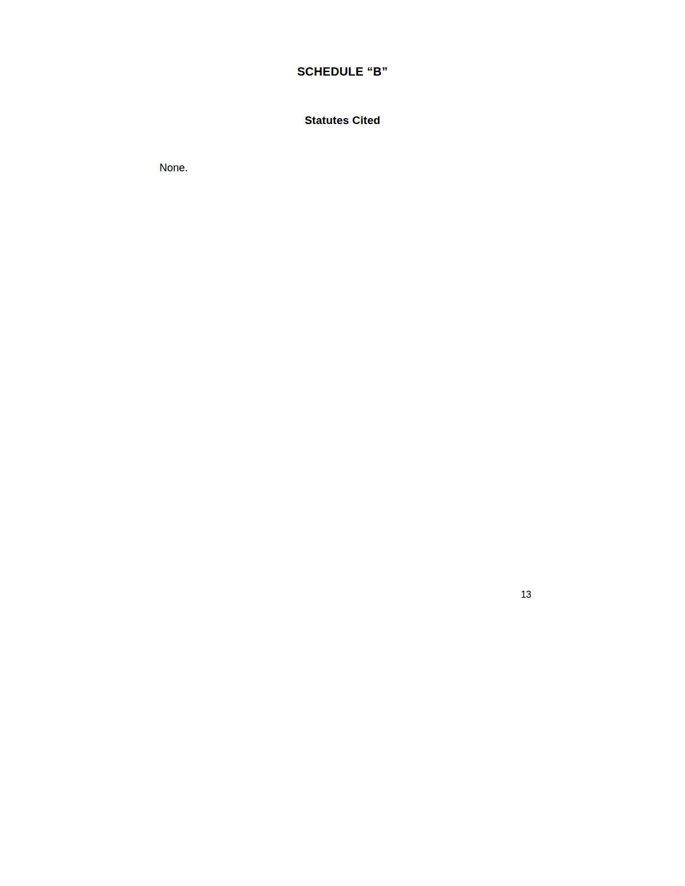SCHEDULE “B”
Statutes Cited
None.
13